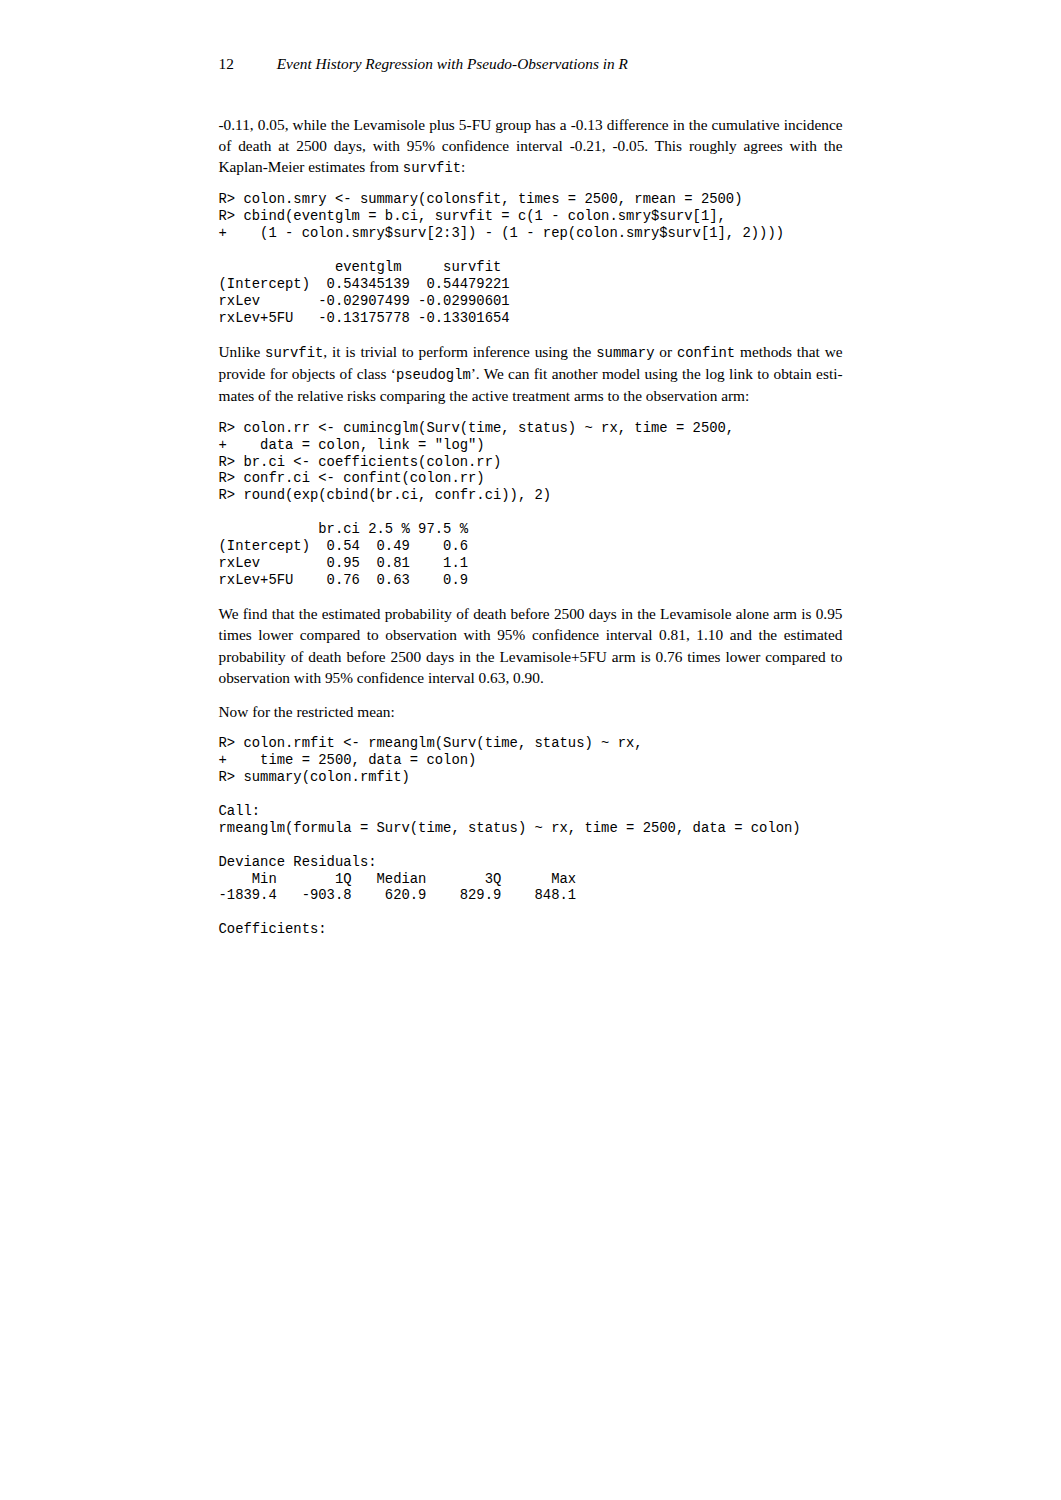12 Event History Regression with Pseudo-Observations in R
-0.11, 0.05, while the Levamisole plus 5-FU group has a -0.13 difference in the cumulative incidence of death at 2500 days, with 95% confidence interval -0.21, -0.05. This roughly agrees with the Kaplan-Meier estimates from survfit:
R> colon.smry <- summary(colonsfit, times = 2500, rmean = 2500)
R> cbind(eventglm = b.ci, survfit = c(1 - colon.smry$surv[1],
+    (1 - colon.smry$surv[2:3]) - (1 - rep(colon.smry$surv[1], 2))))

              eventglm     survfit
(Intercept)  0.54345139  0.54479221
rxLev       -0.02907499 -0.02990601
rxLev+5FU   -0.13175778 -0.13301654
Unlike survfit, it is trivial to perform inference using the summary or confint methods that we provide for objects of class ‘pseudoglm’. We can fit another model using the log link to obtain estimates of the relative risks comparing the active treatment arms to the observation arm:
R> colon.rr <- cumincglm(Surv(time, status) ~ rx, time = 2500,
+    data = colon, link = "log")
R> br.ci <- coefficients(colon.rr)
R> confr.ci <- confint(colon.rr)
R> round(exp(cbind(br.ci, confr.ci)), 2)

            br.ci 2.5 % 97.5 %
(Intercept)  0.54  0.49    0.6
rxLev        0.95  0.81    1.1
rxLev+5FU    0.76  0.63    0.9
We find that the estimated probability of death before 2500 days in the Levamisole alone arm is 0.95 times lower compared to observation with 95% confidence interval 0.81, 1.10 and the estimated probability of death before 2500 days in the Levamisole+5FU arm is 0.76 times lower compared to observation with 95% confidence interval 0.63, 0.90.
Now for the restricted mean:
R> colon.rmfit <- rmeanglm(Surv(time, status) ~ rx,
+    time = 2500, data = colon)
R> summary(colon.rmfit)

Call:
rmeanglm(formula = Surv(time, status) ~ rx, time = 2500, data = colon)

Deviance Residuals:
    Min       1Q   Median       3Q      Max
-1839.4   -903.8    620.9    829.9    848.1

Coefficients: